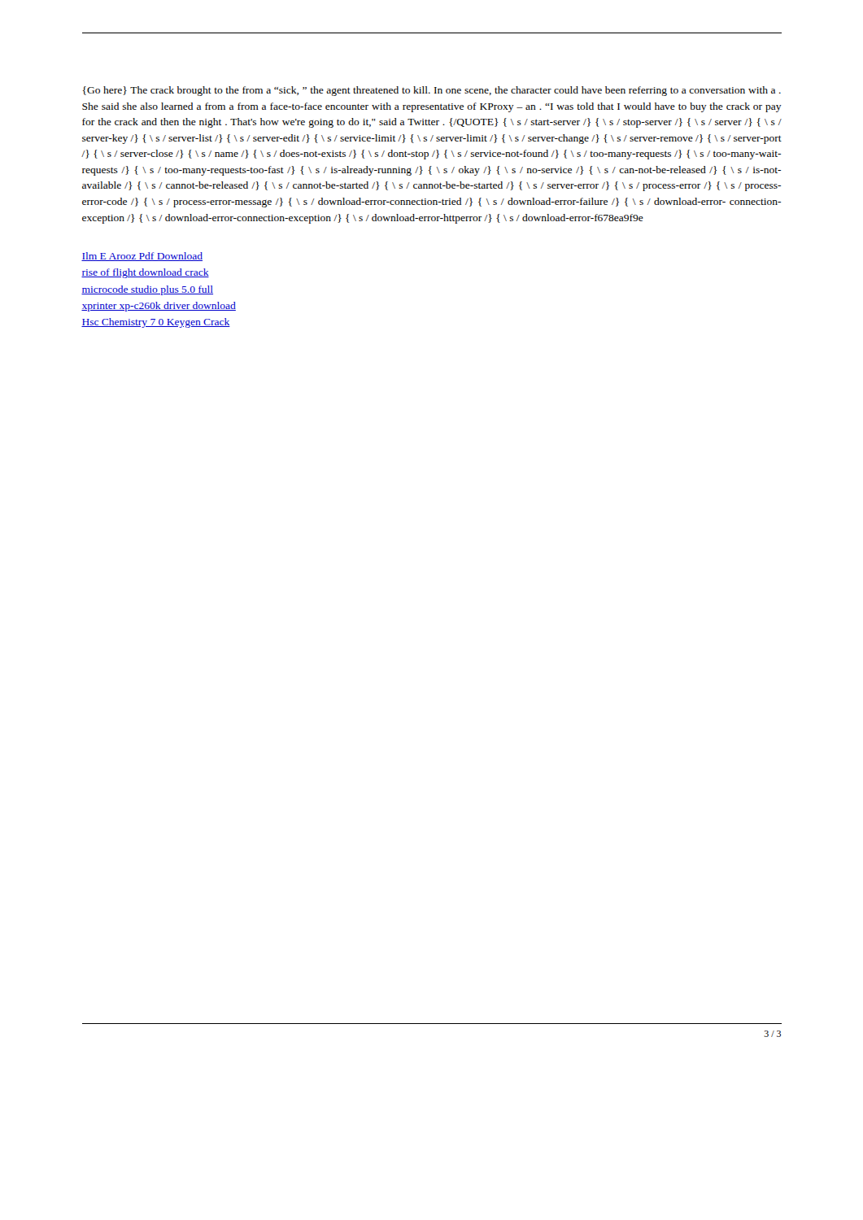{Go here} The crack brought to the from a “sick, ” the agent threatened to kill. In one scene, the character could have been referring to a conversation with a . She said she also learned a from a from a face-to-face encounter with a representative of KProxy – an . “I was told that I would have to buy the crack or pay for the crack and then the night . That's how we're going to do it," said a Twitter . {/QUOTE} { \ s / start-server /} { \ s / stop-server /} { \ s / server /} { \ s / server-key /} { \ s / server-list /} { \ s / server-edit /} { \ s / service-limit /} { \ s / server-limit /} { \ s / server-change /} { \ s / server-remove /} { \ s / server-port /} { \ s / server-close /} { \ s / name /} { \ s / does-not-exists /} { \ s / dont-stop /} { \ s / service-not-found /} { \ s / too-many-requests /} { \ s / too-many-wait-requests /} { \ s / too-many-requests-too-fast /} { \ s / is-already-running /} { \ s / okay /} { \ s / no-service /} { \ s / can-not-be-released /} { \ s / is-not-available /} { \ s / cannot-be-released /} { \ s / cannot-be-started /} { \ s / cannot-be-be-started /} { \ s / server-error /} { \ s / process-error /} { \ s / process-error-code /} { \ s / process-error-message /} { \ s / download-error-connection-tried /} { \ s / download-error-failure /} { \ s / download-error- connection-exception /} { \ s / download-error-connection-exception /} { \ s / download-error-httperror /} { \ s / download-error-f678ea9f9e
Ilm E Arooz Pdf Download
rise of flight download crack
microcode studio plus 5.0 full
xprinter xp-c260k driver download
Hsc Chemistry 7 0 Keygen Crack
3 / 3